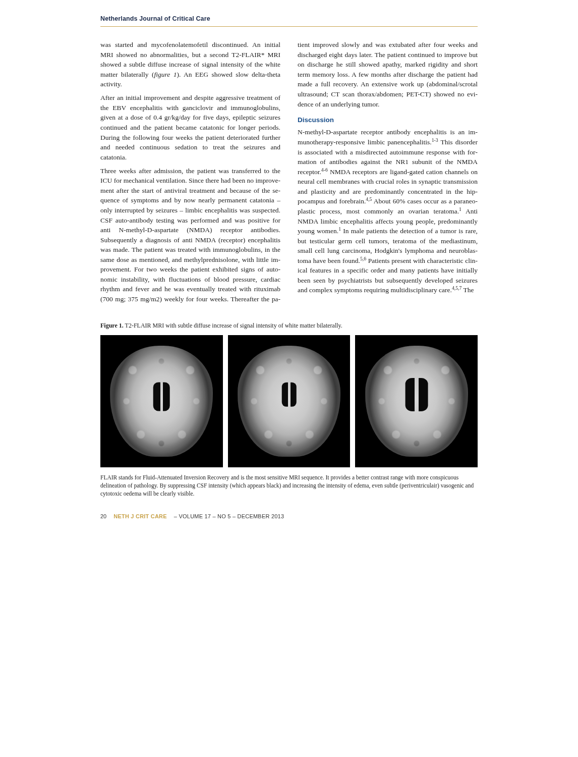Netherlands Journal of Critical Care
was started and mycofenolatemofetil discontinued. An initial MRI showed no abnormalities, but a second T2-FLAIR* MRI showed a subtle diffuse increase of signal intensity of the white matter bilaterally (figure 1). An EEG showed slow delta-theta activity.
After an initial improvement and despite aggressive treatment of the EBV encephalitis with ganciclovir and immunoglobulins, given at a dose of 0.4 gr/kg/day for five days, epileptic seizures continued and the patient became catatonic for longer periods. During the following four weeks the patient deteriorated further and needed continuous sedation to treat the seizures and catatonia.
Three weeks after admission, the patient was transferred to the ICU for mechanical ventilation. Since there had been no improvement after the start of antiviral treatment and because of the sequence of symptoms and by now nearly permanent catatonia – only interrupted by seizures – limbic encephalitis was suspected. CSF auto-antibody testing was performed and was positive for anti N-methyl-D-aspartate (NMDA) receptor antibodies. Subsequently a diagnosis of anti NMDA (receptor) encephalitis was made. The patient was treated with immunoglobulins, in the same dose as mentioned, and methylprednisolone, with little improvement. For two weeks the patient exhibited signs of autonomic instability, with fluctuations of blood pressure, cardiac rhythm and fever and he was eventually treated with rituximab (700 mg; 375 mg/m2) weekly for four weeks. Thereafter the patient improved slowly and was extubated after four weeks and discharged eight days later. The patient continued to improve but on discharge he still showed apathy, marked rigidity and short term memory loss. A few months after discharge the patient had made a full recovery. An extensive work up (abdominal/scrotal ultrasound; CT scan thorax/abdomen; PET-CT) showed no evidence of an underlying tumor.
Discussion
N-methyl-D-aspartate receptor antibody encephalitis is an immunotherapy-responsive limbic panencephalitis.1-3 This disorder is associated with a misdirected autoimmune response with formation of antibodies against the NR1 subunit of the NMDA receptor.4-6 NMDA receptors are ligand-gated cation channels on neural cell membranes with crucial roles in synaptic transmission and plasticity and are predominantly concentrated in the hippocampus and forebrain.4,5 About 60% cases occur as a paraneoplastic process, most commonly an ovarian teratoma.1 Anti NMDA limbic encephalitis affects young people, predominantly young women.1 In male patients the detection of a tumor is rare, but testicular germ cell tumors, teratoma of the mediastinum, small cell lung carcinoma, Hodgkin's lymphoma and neuroblastoma have been found.5,6 Patients present with characteristic clinical features in a specific order and many patients have initially been seen by psychiatrists but subsequently developed seizures and complex symptoms requiring multidisciplinary care.4,5,7 The
Figure 1. T2-FLAIR MRI with subtle diffuse increase of signal intensity of white matter bilaterally.
FLAIR stands for Fluid-Attenuated Inversion Recovery and is the most sensitive MRI sequence. It provides a better contrast range with more conspicuous delineation of pathology. By suppressing CSF intensity (which appears black) and increasing the intensity of edema, even subtle (periventriculair) vasogenic and cytotoxic oedema will be clearly visible.
20 NETH J CRIT CARE – VOLUME 17 – NO 5 – DECEMBER 2013